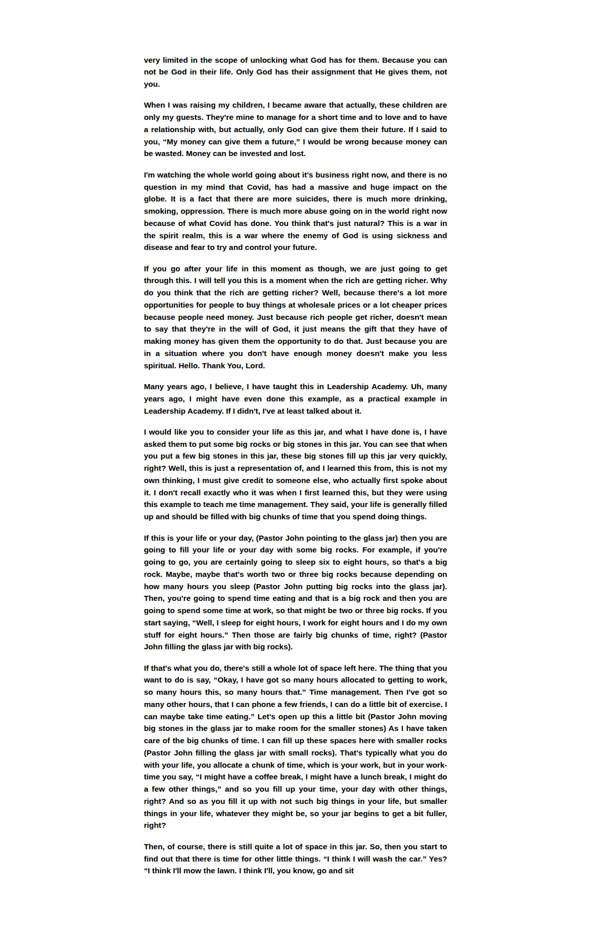very limited in the scope of unlocking what God has for them. Because you can not be God in their life. Only God has their assignment that He gives them, not you.
When I was raising my children, I became aware that actually, these children are only my guests. They're mine to manage for a short time and to love and to have a relationship with, but actually, only God can give them their future. If I said to you, “My money can give them a future,” I would be wrong because money can be wasted. Money can be invested and lost.
I'm watching the whole world going about it's business right now, and there is no question in my mind that Covid, has had a massive and huge impact on the globe. It is a fact that there are more suicides, there is much more drinking, smoking, oppression. There is much more abuse going on in the world right now because of what Covid has done. You think that's just natural? This is a war in the spirit realm, this is a war where the enemy of God is using sickness and disease and fear to try and control your future.
If you go after your life in this moment as though, we are just going to get through this. I will tell you this is a moment when the rich are getting richer. Why do you think that the rich are getting richer? Well, because there's a lot more opportunities for people to buy things at wholesale prices or a lot cheaper prices because people need money. Just because rich people get richer, doesn't mean to say that they're in the will of God, it just means the gift that they have of making money has given them the opportunity to do that. Just because you are in a situation where you don't have enough money doesn't make you less spiritual. Hello. Thank You, Lord.
Many years ago, I believe, I have taught this in Leadership Academy. Uh, many years ago, I might have even done this example, as a practical example in Leadership Academy. If I didn't, I've at least talked about it.
I would like you to consider your life as this jar, and what I have done is, I have asked them to put some big rocks or big stones in this jar. You can see that when you put a few big stones in this jar, these big stones fill up this jar very quickly, right? Well, this is just a representation of, and I learned this from, this is not my own thinking, I must give credit to someone else, who actually first spoke about it. I don't recall exactly who it was when I first learned this, but they were using this example to teach me time management. They said, your life is generally filled up and should be filled with big chunks of time that you spend doing things.
If this is your life or your day, (Pastor John pointing to the glass jar) then you are going to fill your life or your day with some big rocks. For example, if you're going to go, you are certainly going to sleep six to eight hours, so that's a big rock. Maybe, maybe that's worth two or three big rocks because depending on how many hours you sleep (Pastor John putting big rocks into the glass jar). Then, you're going to spend time eating and that is a big rock and then you are going to spend some time at work, so that might be two or three big rocks. If you start saying, “Well, I sleep for eight hours, I work for eight hours and I do my own stuff for eight hours.” Then those are fairly big chunks of time, right? (Pastor John filling the glass jar with big rocks).
If that's what you do, there's still a whole lot of space left here. The thing that you want to do is say, “Okay, I have got so many hours allocated to getting to work, so many hours this, so many hours that.” Time management. Then I've got so many other hours, that I can phone a few friends, I can do a little bit of exercise. I can maybe take time eating.” Let's open up this a little bit (Pastor John moving big stones in the glass jar to make room for the smaller stones) As I have taken care of the big chunks of time. I can fill up these spaces here with smaller rocks (Pastor John filling the glass jar with small rocks). That's typically what you do with your life, you allocate a chunk of time, which is your work, but in your work-time you say, “I might have a coffee break, I might have a lunch break, I might do a few other things,” and so you fill up your time, your day with other things, right? And so as you fill it up with not such big things in your life, but smaller things in your life, whatever they might be, so your jar begins to get a bit fuller, right?
Then, of course, there is still quite a lot of space in this jar. So, then you start to find out that there is time for other little things. “I think I will wash the car.” Yes? “I think I'll mow the lawn. I think I'll, you know, go and sit